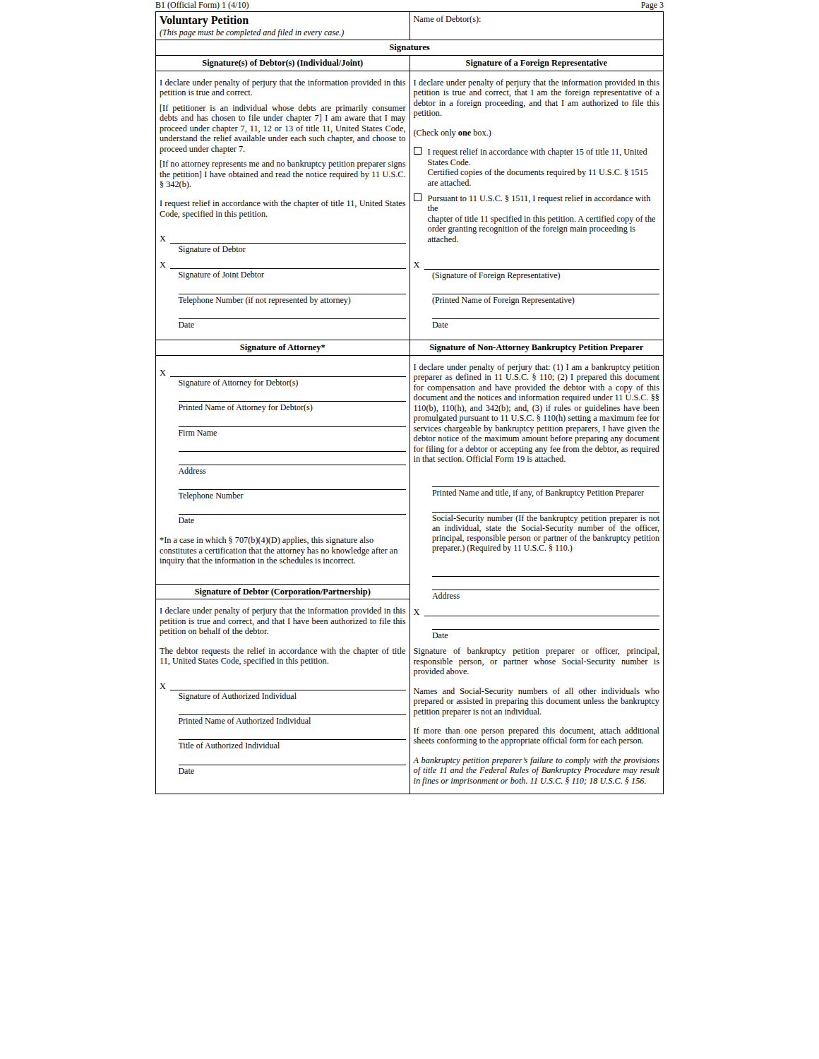B1 (Official Form) 1 (4/10)
Page 3
| Voluntary Petition (This page must be completed and filed in every case.) | Name of Debtor(s): |
| Signatures |
| Signature(s) of Debtor(s) (Individual/Joint) | Signature of a Foreign Representative |
| I declare under penalty of perjury that the information provided in this petition is true and correct. [If petitioner is an individual whose debts are primarily consumer debts and has chosen to file under chapter 7] I am aware that I may proceed under chapter 7, 11, 12 or 13 of title 11, United States Code, understand the relief available under each such chapter, and choose to proceed under chapter 7. [If no attorney represents me and no bankruptcy petition preparer signs the petition] I have obtained and read the notice required by 11 U.S.C. § 342(b). I request relief in accordance with the chapter of title 11, United States Code, specified in this petition. X Signature of Debtor X Signature of Joint Debtor Telephone Number (if not represented by attorney) Date | I declare under penalty of perjury that the information provided in this petition is true and correct, that I am the foreign representative of a debtor in a foreign proceeding, and that I am authorized to file this petition. (Check only one box.) I request relief in accordance with chapter 15 of title 11, United States Code. Certified copies of the documents required by 11 U.S.C. § 1515 are attached. Pursuant to 11 U.S.C. § 1511, I request relief in accordance with the chapter of title 11 specified in this petition. A certified copy of the order granting recognition of the foreign main proceeding is attached. X (Signature of Foreign Representative) (Printed Name of Foreign Representative) Date |
| Signature of Attorney* | Signature of Non-Attorney Bankruptcy Petition Preparer |
| X Signature of Attorney for Debtor(s) Printed Name of Attorney for Debtor(s) Firm Name Address Telephone Number Date *In a case in which § 707(b)(4)(D) applies, this signature also constitutes a certification that the attorney has no knowledge after an inquiry that the information in the schedules is incorrect. | I declare under penalty of perjury that: (1) I am a bankruptcy petition preparer as defined in 11 U.S.C. § 110; (2) I prepared this document for compensation and have provided the debtor with a copy of this document and the notices and information required under 11 U.S.C. §§ 110(b), 110(h), and 342(b); and, (3) if rules or guidelines have been promulgated pursuant to 11 U.S.C. § 110(h) setting a maximum fee for services chargeable by bankruptcy petition preparers, I have given the debtor notice of the maximum amount before preparing any document for filing for a debtor or accepting any fee from the debtor, as required in that section. Official Form 19 is attached. Printed Name and title, if any, of Bankruptcy Petition Preparer Social-Security number (If the bankruptcy petition preparer is not an individual, state the Social-Security number of the officer, principal, responsible person or partner of the bankruptcy petition preparer.) (Required by 11 U.S.C. § 110.) Address X Date Signature of bankruptcy petition preparer or officer, principal, responsible person, or partner whose Social-Security number is provided above. Names and Social-Security numbers of all other individuals who prepared or assisted in preparing this document unless the bankruptcy petition preparer is not an individual. If more than one person prepared this document, attach additional sheets conforming to the appropriate official form for each person. A bankruptcy petition preparer’s failure to comply with the provisions of title 11 and the Federal Rules of Bankruptcy Procedure may result in fines or imprisonment or both. 11 U.S.C. § 110; 18 U.S.C. § 156. |
| Signature of Debtor (Corporation/Partnership) |
| I declare under penalty of perjury that the information provided in this petition is true and correct, and that I have been authorized to file this petition on behalf of the debtor. The debtor requests the relief in accordance with the chapter of title 11, United States Code, specified in this petition. X Signature of Authorized Individual Printed Name of Authorized Individual Title of Authorized Individual Date |